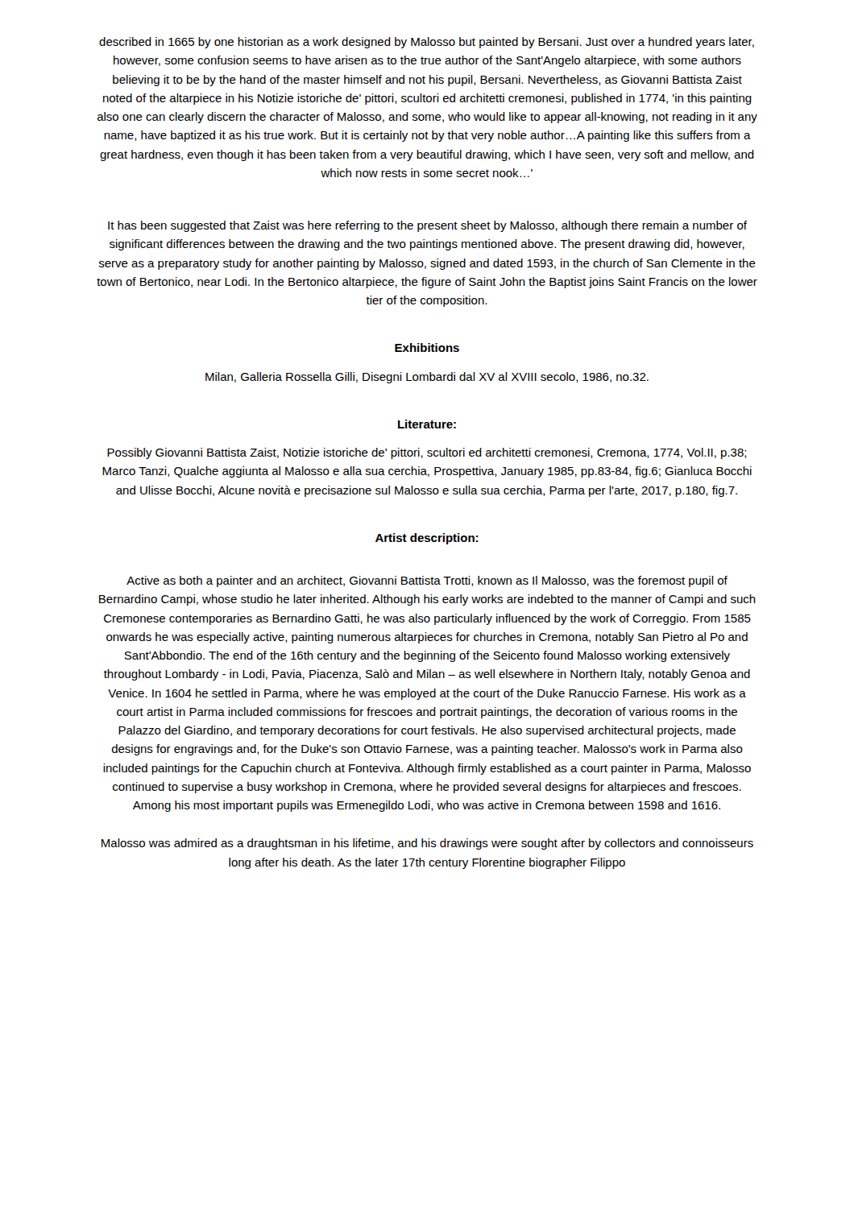described in 1665 by one historian as a work designed by Malosso but painted by Bersani. Just over a hundred years later, however, some confusion seems to have arisen as to the true author of the Sant'Angelo altarpiece, with some authors believing it to be by the hand of the master himself and not his pupil, Bersani. Nevertheless, as Giovanni Battista Zaist noted of the altarpiece in his Notizie istoriche de' pittori, scultori ed architetti cremonesi, published in 1774, 'in this painting also one can clearly discern the character of Malosso, and some, who would like to appear all-knowing, not reading in it any name, have baptized it as his true work. But it is certainly not by that very noble author…A painting like this suffers from a great hardness, even though it has been taken from a very beautiful drawing, which I have seen, very soft and mellow, and which now rests in some secret nook…'
It has been suggested that Zaist was here referring to the present sheet by Malosso, although there remain a number of significant differences between the drawing and the two paintings mentioned above. The present drawing did, however, serve as a preparatory study for another painting by Malosso, signed and dated 1593, in the church of San Clemente in the town of Bertonico, near Lodi. In the Bertonico altarpiece, the figure of Saint John the Baptist joins Saint Francis on the lower tier of the composition.
Exhibitions
Milan, Galleria Rossella Gilli, Disegni Lombardi dal XV al XVIII secolo, 1986, no.32.
Literature:
Possibly Giovanni Battista Zaist, Notizie istoriche de' pittori, scultori ed architetti cremonesi, Cremona, 1774, Vol.II, p.38; Marco Tanzi, Qualche aggiunta al Malosso e alla sua cerchia, Prospettiva, January 1985, pp.83-84, fig.6; Gianluca Bocchi and Ulisse Bocchi, Alcune novità e precisazione sul Malosso e sulla sua cerchia, Parma per l'arte, 2017, p.180, fig.7.
Artist description:
Active as both a painter and an architect, Giovanni Battista Trotti, known as Il Malosso, was the foremost pupil of Bernardino Campi, whose studio he later inherited. Although his early works are indebted to the manner of Campi and such Cremonese contemporaries as Bernardino Gatti, he was also particularly influenced by the work of Correggio. From 1585 onwards he was especially active, painting numerous altarpieces for churches in Cremona, notably San Pietro al Po and Sant'Abbondio. The end of the 16th century and the beginning of the Seicento found Malosso working extensively throughout Lombardy - in Lodi, Pavia, Piacenza, Salò and Milan – as well elsewhere in Northern Italy, notably Genoa and Venice. In 1604 he settled in Parma, where he was employed at the court of the Duke Ranuccio Farnese. His work as a court artist in Parma included commissions for frescoes and portrait paintings, the decoration of various rooms in the Palazzo del Giardino, and temporary decorations for court festivals. He also supervised architectural projects, made designs for engravings and, for the Duke's son Ottavio Farnese, was a painting teacher. Malosso's work in Parma also included paintings for the Capuchin church at Fonteviva. Although firmly established as a court painter in Parma, Malosso continued to supervise a busy workshop in Cremona, where he provided several designs for altarpieces and frescoes. Among his most important pupils was Ermenegildo Lodi, who was active in Cremona between 1598 and 1616.
Malosso was admired as a draughtsman in his lifetime, and his drawings were sought after by collectors and connoisseurs long after his death. As the later 17th century Florentine biographer Filippo